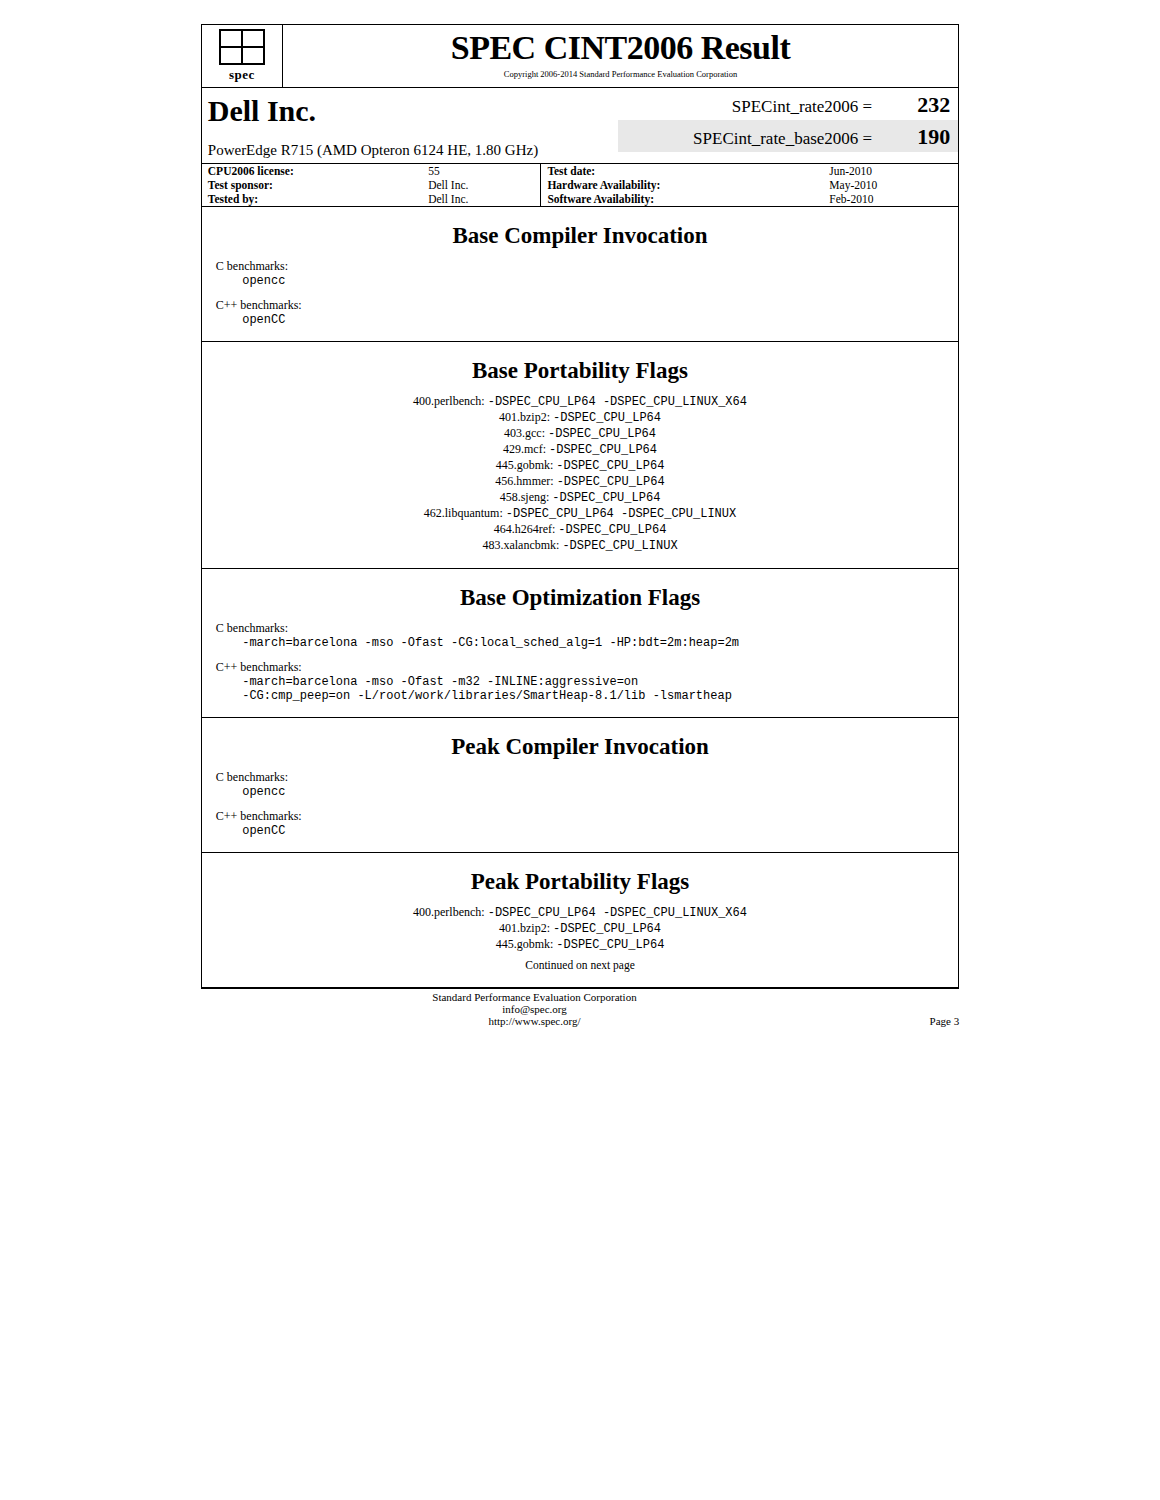spec
SPEC CINT2006 Result
Copyright 2006-2014 Standard Performance Evaluation Corporation
Dell Inc.
PowerEdge R715 (AMD Opteron 6124 HE, 1.80 GHz)
SPECint_rate2006 =
232
SPECint_rate_base2006 =
190
| CPU2006 license: | 55 | Test date: | Jun-2010 |
| Test sponsor: | Dell Inc. | Hardware Availability: | May-2010 |
| Tested by: | Dell Inc. | Software Availability: | Feb-2010 |
Base Compiler Invocation
C benchmarks:
opencc
C++ benchmarks:
openCC
Base Portability Flags
400.perlbench: -DSPEC_CPU_LP64 -DSPEC_CPU_LINUX_X64
401.bzip2: -DSPEC_CPU_LP64
403.gcc: -DSPEC_CPU_LP64
429.mcf: -DSPEC_CPU_LP64
445.gobmk: -DSPEC_CPU_LP64
456.hmmer: -DSPEC_CPU_LP64
458.sjeng: -DSPEC_CPU_LP64
462.libquantum: -DSPEC_CPU_LP64 -DSPEC_CPU_LINUX
464.h264ref: -DSPEC_CPU_LP64
483.xalancbmk: -DSPEC_CPU_LINUX
Base Optimization Flags
C benchmarks:
-march=barcelona -mso -Ofast -CG:local_sched_alg=1 -HP:bdt=2m:heap=2m
C++ benchmarks:
-march=barcelona -mso -Ofast -m32 -INLINE:aggressive=on
-CG:cmp_peep=on -L/root/work/libraries/SmartHeap-8.1/lib -lsmartheap
Peak Compiler Invocation
C benchmarks:
opencc
C++ benchmarks:
openCC
Peak Portability Flags
400.perlbench: -DSPEC_CPU_LP64 -DSPEC_CPU_LINUX_X64
401.bzip2: -DSPEC_CPU_LP64
445.gobmk: -DSPEC_CPU_LP64
Continued on next page
Standard Performance Evaluation Corporation
info@spec.org
http://www.spec.org/
Page 3